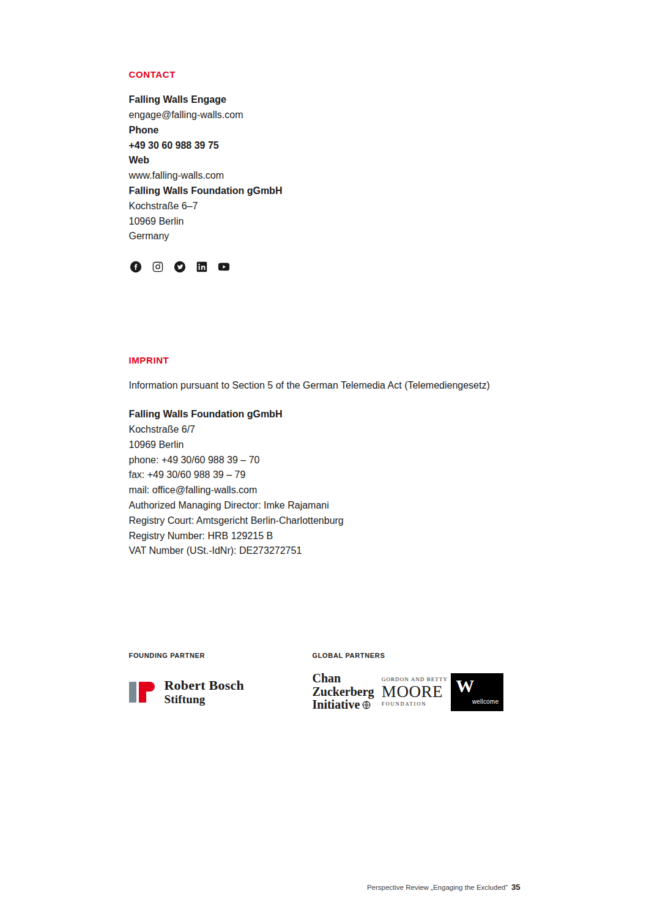Contact
Falling Walls Engage
engage@falling-walls.com
Phone
+49 30 60 988 39 75
Web
www.falling-walls.com
Falling Walls Foundation gGmbH
Kochstraße 6–7
10969 Berlin
Germany
Imprint
Information pursuant to Section 5 of the German Telemedia Act (Telemediengesetz)
Falling Walls Foundation gGmbH
Kochstraße 6/7
10969 Berlin
phone: +49 30/60 988 39 – 70
fax: +49 30/60 988 39 – 79
mail: office@falling-walls.com
Authorized Managing Director: Imke Rajamani
Registry Court: Amtsgericht Berlin-Charlottenburg
Registry Number: HRB 129215 B
VAT Number (USt.-IdNr): DE273272751
Founding Partner
Global Partners
Robert Bosch
Stiftung
Chan
Zuckerberg
Initiative
Gordon and Betty
MOORE
Foundation
W wellcome
Perspective Review „Engaging the Excluded”35